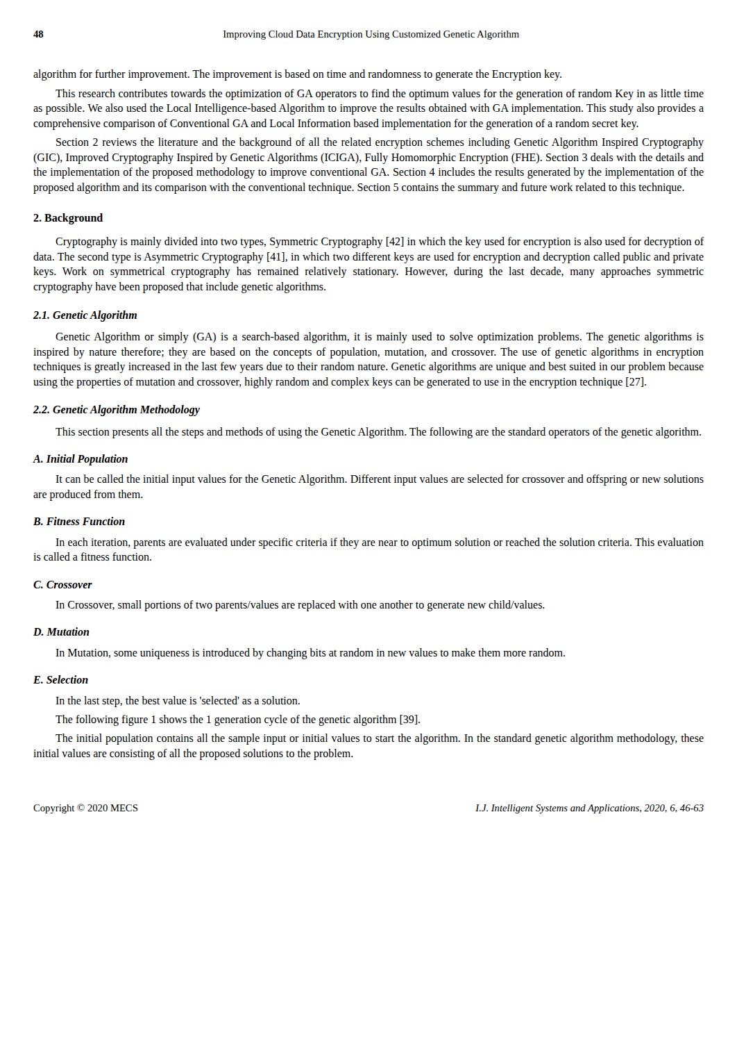48 Improving Cloud Data Encryption Using Customized Genetic Algorithm
algorithm for further improvement. The improvement is based on time and randomness to generate the Encryption key.
This research contributes towards the optimization of GA operators to find the optimum values for the generation of random Key in as little time as possible. We also used the Local Intelligence-based Algorithm to improve the results obtained with GA implementation. This study also provides a comprehensive comparison of Conventional GA and Local Information based implementation for the generation of a random secret key.
Section 2 reviews the literature and the background of all the related encryption schemes including Genetic Algorithm Inspired Cryptography (GIC), Improved Cryptography Inspired by Genetic Algorithms (ICIGA), Fully Homomorphic Encryption (FHE). Section 3 deals with the details and the implementation of the proposed methodology to improve conventional GA. Section 4 includes the results generated by the implementation of the proposed algorithm and its comparison with the conventional technique. Section 5 contains the summary and future work related to this technique.
2. Background
Cryptography is mainly divided into two types, Symmetric Cryptography [42] in which the key used for encryption is also used for decryption of data. The second type is Asymmetric Cryptography [41], in which two different keys are used for encryption and decryption called public and private keys. Work on symmetrical cryptography has remained relatively stationary. However, during the last decade, many approaches symmetric cryptography have been proposed that include genetic algorithms.
2.1. Genetic Algorithm
Genetic Algorithm or simply (GA) is a search-based algorithm, it is mainly used to solve optimization problems. The genetic algorithms is inspired by nature therefore; they are based on the concepts of population, mutation, and crossover. The use of genetic algorithms in encryption techniques is greatly increased in the last few years due to their random nature. Genetic algorithms are unique and best suited in our problem because using the properties of mutation and crossover, highly random and complex keys can be generated to use in the encryption technique [27].
2.2. Genetic Algorithm Methodology
This section presents all the steps and methods of using the Genetic Algorithm. The following are the standard operators of the genetic algorithm.
A. Initial Population
It can be called the initial input values for the Genetic Algorithm. Different input values are selected for crossover and offspring or new solutions are produced from them.
B. Fitness Function
In each iteration, parents are evaluated under specific criteria if they are near to optimum solution or reached the solution criteria. This evaluation is called a fitness function.
C. Crossover
In Crossover, small portions of two parents/values are replaced with one another to generate new child/values.
D. Mutation
In Mutation, some uniqueness is introduced by changing bits at random in new values to make them more random.
E. Selection
In the last step, the best value is 'selected' as a solution.
The following figure 1 shows the 1 generation cycle of the genetic algorithm [39].
The initial population contains all the sample input or initial values to start the algorithm. In the standard genetic algorithm methodology, these initial values are consisting of all the proposed solutions to the problem.
Copyright © 2020 MECS I.J. Intelligent Systems and Applications, 2020, 6, 46-63